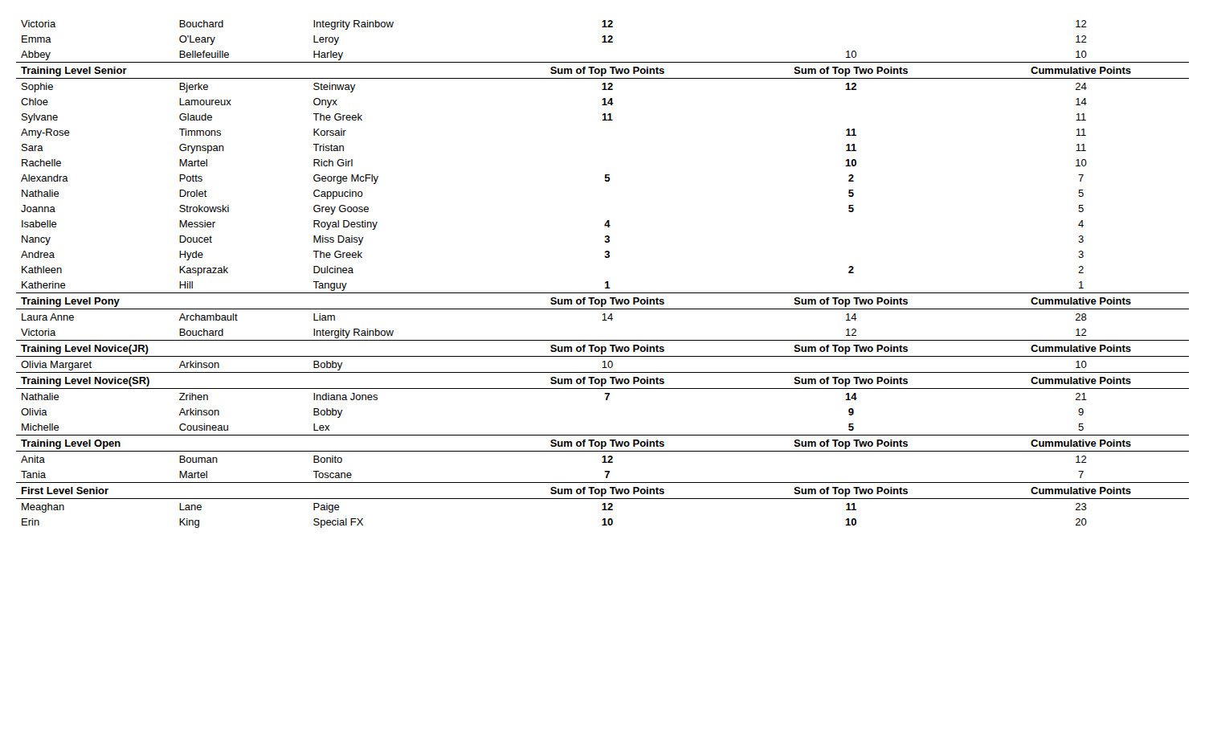| Victoria | Bouchard | Integrity Rainbow | 12 | | 12 |
| Emma | O'Leary | Leroy | 12 | | 12 |
| Abbey | Bellefeuille | Harley | | 10 | 10 |
| Training Level Senior | Sum of Top Two Points | Sum of Top Two Points | Cummulative Points |
| Sophie | Bjerke | Steinway | 12 | 12 | 24 |
| Chloe | Lamoureux | Onyx | 14 | | 14 |
| Sylvane | Glaude | The Greek | 11 | | 11 |
| Amy-Rose | Timmons | Korsair | | 11 | 11 |
| Sara | Grynspan | Tristan | | 11 | 11 |
| Rachelle | Martel | Rich Girl | | 10 | 10 |
| Alexandra | Potts | George McFly | 5 | 2 | 7 |
| Nathalie | Drolet | Cappucino | | 5 | 5 |
| Joanna | Strokowski | Grey Goose | | 5 | 5 |
| Isabelle | Messier | Royal Destiny | 4 | | 4 |
| Nancy | Doucet | Miss Daisy | 3 | | 3 |
| Andrea | Hyde | The Greek | 3 | | 3 |
| Kathleen | Kasprazak | Dulcinea | | 2 | 2 |
| Katherine | Hill | Tanguy | 1 | | 1 |
| Training Level Pony | Sum of Top Two Points | Sum of Top Two Points | Cummulative Points |
| Laura Anne | Archambault | Liam | 14 | 14 | 28 |
| Victoria | Bouchard | Intergity Rainbow | | 12 | 12 |
| Training Level Novice(JR) | Sum of Top Two Points | Sum of Top Two Points | Cummulative Points |
| Olivia Margaret | Arkinson | Bobby | 10 | | 10 |
| Training Level Novice(SR) | Sum of Top Two Points | Sum of Top Two Points | Cummulative Points |
| Nathalie | Zrihen | Indiana Jones | 7 | 14 | 21 |
| Olivia | Arkinson | Bobby | | 9 | 9 |
| Michelle | Cousineau | Lex | | 5 | 5 |
| Training Level Open | Sum of Top Two Points | Sum of Top Two Points | Cummulative Points |
| Anita | Bouman | Bonito | 12 | | 12 |
| Tania | Martel | Toscane | 7 | | 7 |
| First Level Senior | Sum of Top Two Points | Sum of Top Two Points | Cummulative Points |
| Meaghan | Lane | Paige | 12 | 11 | 23 |
| Erin | King | Special FX | 10 | 10 | 20 |